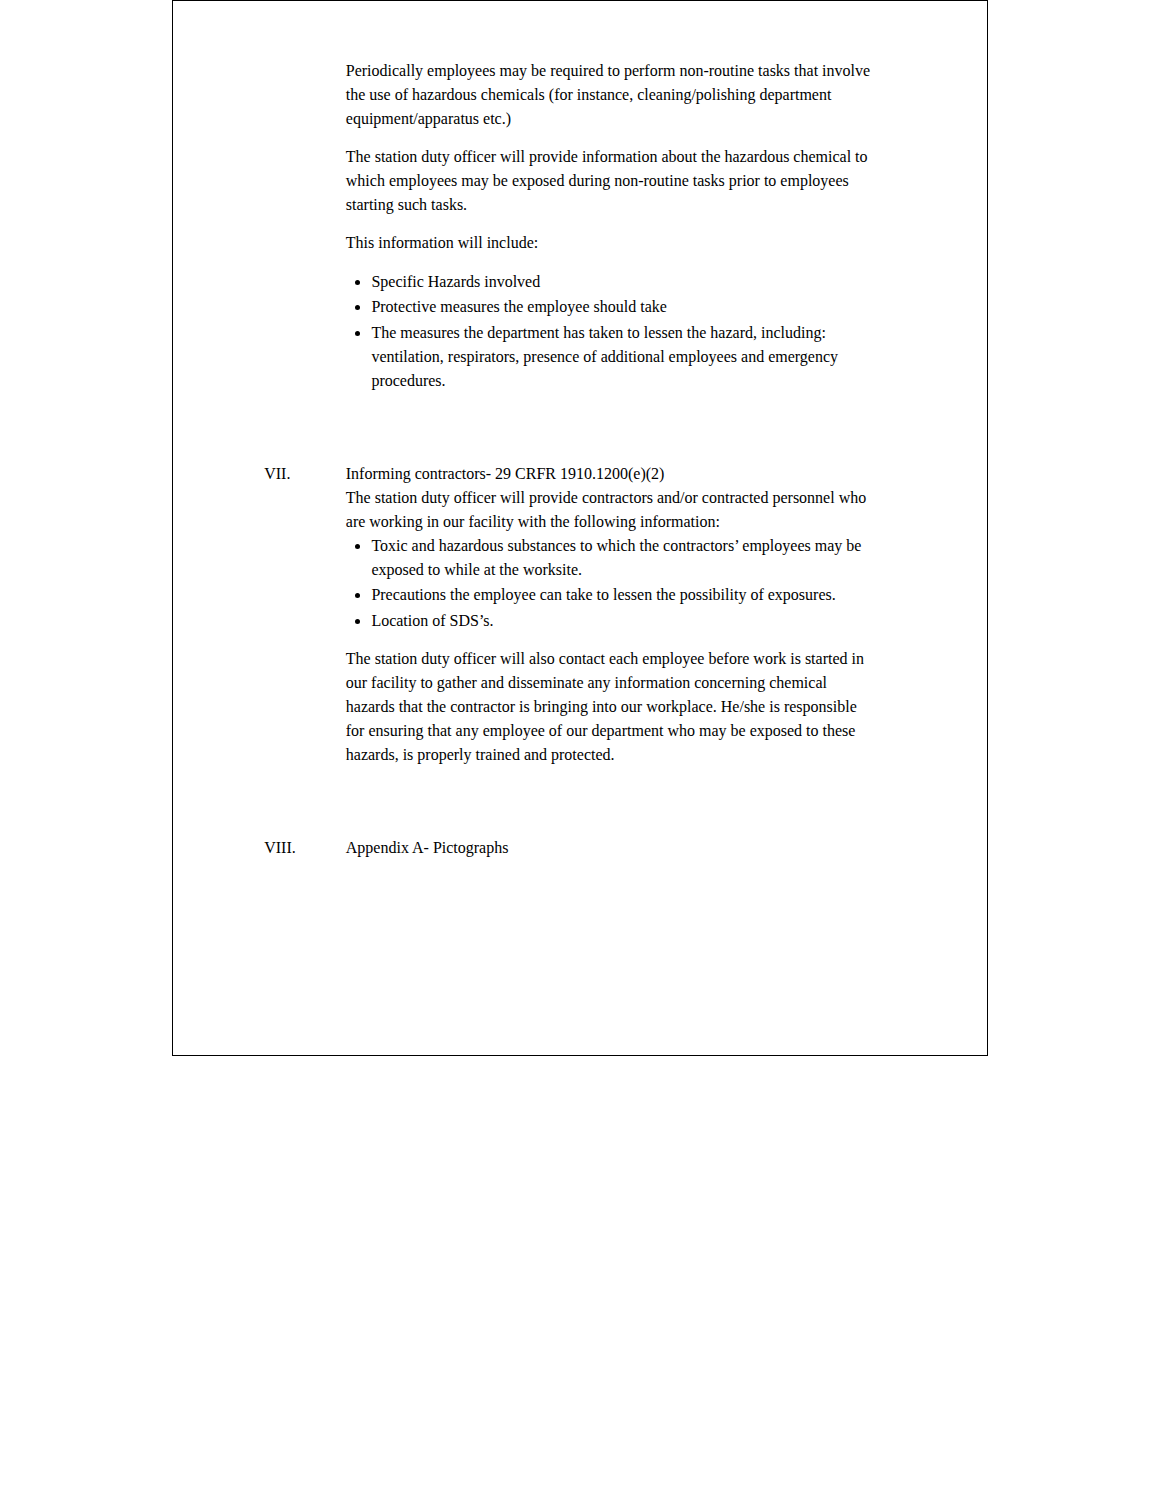Periodically employees may be required to perform non-routine tasks that involve the use of hazardous chemicals (for instance, cleaning/polishing department equipment/apparatus etc.)
The station duty officer will provide information about the hazardous chemical to which employees may be exposed during non-routine tasks prior to employees starting such tasks.
This information will include:
Specific Hazards involved
Protective measures the employee should take
The measures the department has taken to lessen the hazard, including: ventilation, respirators, presence of additional employees and emergency procedures.
VII.
Informing contractors- 29 CRFR 1910.1200(e)(2)
The station duty officer will provide contractors and/or contracted personnel who are working in our facility with the following information:
Toxic and hazardous substances to which the contractors’ employees may be exposed to while at the worksite.
Precautions the employee can take to lessen the possibility of exposures.
Location of SDS’s.
The station duty officer will also contact each employee before work is started in our facility to gather and disseminate any information concerning chemical hazards that the contractor is bringing into our workplace. He/she is responsible for ensuring that any employee of our department who may be exposed to these hazards, is properly trained and protected.
VIII.
Appendix A- Pictographs